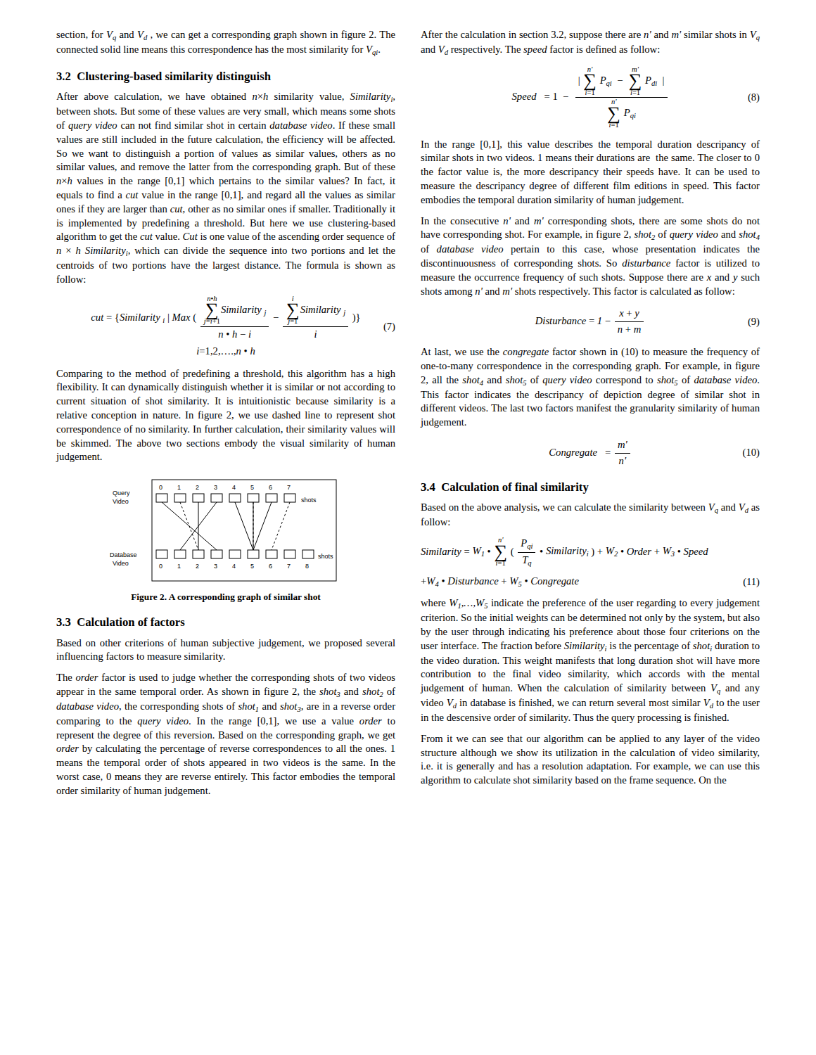section, for Vq and Vd , we can get a corresponding graph shown in figure 2. The connected solid line means this correspondence has the most similarity for Vqi.
3.2 Clustering-based similarity distinguish
After above calculation, we have obtained n×h similarity value, Similarityi, between shots. But some of these values are very small, which means some shots of query video can not find similar shot in certain database video. If these small values are still included in the future calculation, the efficiency will be affected. So we want to distinguish a portion of values as similar values, others as no similar values, and remove the latter from the corresponding graph. But of these n×h values in the range [0,1] which pertains to the similar values? In fact, it equals to find a cut value in the range [0,1], and regard all the values as similar ones if they are larger than cut, other as no similar ones if smaller. Traditionally it is implemented by predefining a threshold. But here we use clustering-based algorithm to get the cut value. Cut is one value of the ascending order sequence of n × h Similarityi, which can divide the sequence into two portions and let the centroids of two portions have the largest distance. The formula is shown as follow:
cut = {Similarity i | Max ( n•h∑j=i+1 Similarity j n • h − i − i∑j=1 Similarity j i )}
i=1,2,….,n • h (7)
Comparing to the method of predefining a threshold, this algorithm has a high flexibility. It can dynamically distinguish whether it is similar or not according to current situation of shot similarity. It is intuitionistic because similarity is a relative conception in nature. In figure 2, we use dashed line to represent shot correspondence of no similarity. In further calculation, their similarity values will be skimmed. The above two sections embody the visual similarity of human judgement.
Query Video Database Video 0 1 2 3 4 5 6 7 shots shots 0 1 2 3 4 5 6 7 8
Figure 2. A corresponding graph of similar shot
3.3 Calculation of factors
Based on other criterions of human subjective judgement, we proposed several influencing factors to measure similarity.
The order factor is used to judge whether the corresponding shots of two videos appear in the same temporal order. As shown in figure 2, the shot3 and shot2 of database video, the corresponding shots of shot1 and shot3, are in a reverse order comparing to the query video. In the range [0,1], we use a value order to represent the degree of this reversion. Based on the corresponding graph, we get order by calculating the percentage of reverse correspondences to all the ones. 1 means the temporal order of shots appeared in two videos is the same. In the worst case, 0 means they are reverse entirely. This factor embodies the temporal order similarity of human judgement.
After the calculation in section 3.2, suppose there are n' and m' similar shots in Vq and Vd respectively. The speed factor is defined as follow:
Speed = 1 − | n'∑i=1 Pqi − m'∑i=1 Pdi | n'∑i=1 Pqi (8)
In the range [0,1], this value describes the temporal duration descripancy of similar shots in two videos. 1 means their durations are the same. The closer to 0 the factor value is, the more descripancy their speeds have. It can be used to measure the descripancy degree of different film editions in speed. This factor embodies the temporal duration similarity of human judgement.
In the consecutive n' and m' corresponding shots, there are some shots do not have corresponding shot. For example, in figure 2, shot2 of query video and shot4 of database video pertain to this case, whose presentation indicates the discontinuousness of corresponding shots. So disturbance factor is utilized to measure the occurrence frequency of such shots. Suppose there are x and y such shots among n' and m' shots respectively. This factor is calculated as follow:
Disturbance = 1 − x + y n + m (9)
At last, we use the congregate factor shown in (10) to measure the frequency of one-to-many correspondence in the corresponding graph. For example, in figure 2, all the shot4 and shot5 of query video correspond to shot5 of database video. This factor indicates the descripancy of depiction degree of similar shot in different videos. The last two factors manifest the granularity similarity of human judgement.
Congregate = m' n' (10)
3.4 Calculation of final similarity
Based on the above analysis, we can calculate the similarity between Vq and Vd as follow:
Similarity = W1 • n'∑i=1 ( Pqi Tq • Similarityi ) + W2 • Order + W3 • Speed
+W4 • Disturbance + W5 • Congregate (11)
where W1,…,W5 indicate the preference of the user regarding to every judgement criterion. So the initial weights can be determined not only by the system, but also by the user through indicating his preference about those four criterions on the user interface. The fraction before Similarityi is the percentage of shoti duration to the video duration. This weight manifests that long duration shot will have more contribution to the final video similarity, which accords with the mental judgement of human. When the calculation of similarity between Vq and any video Vd in database is finished, we can return several most similar Vd to the user in the descensive order of similarity. Thus the query processing is finished.
From it we can see that our algorithm can be applied to any layer of the video structure although we show its utilization in the calculation of video similarity, i.e. it is generally and has a resolution adaptation. For example, we can use this algorithm to calculate shot similarity based on the frame sequence. On the